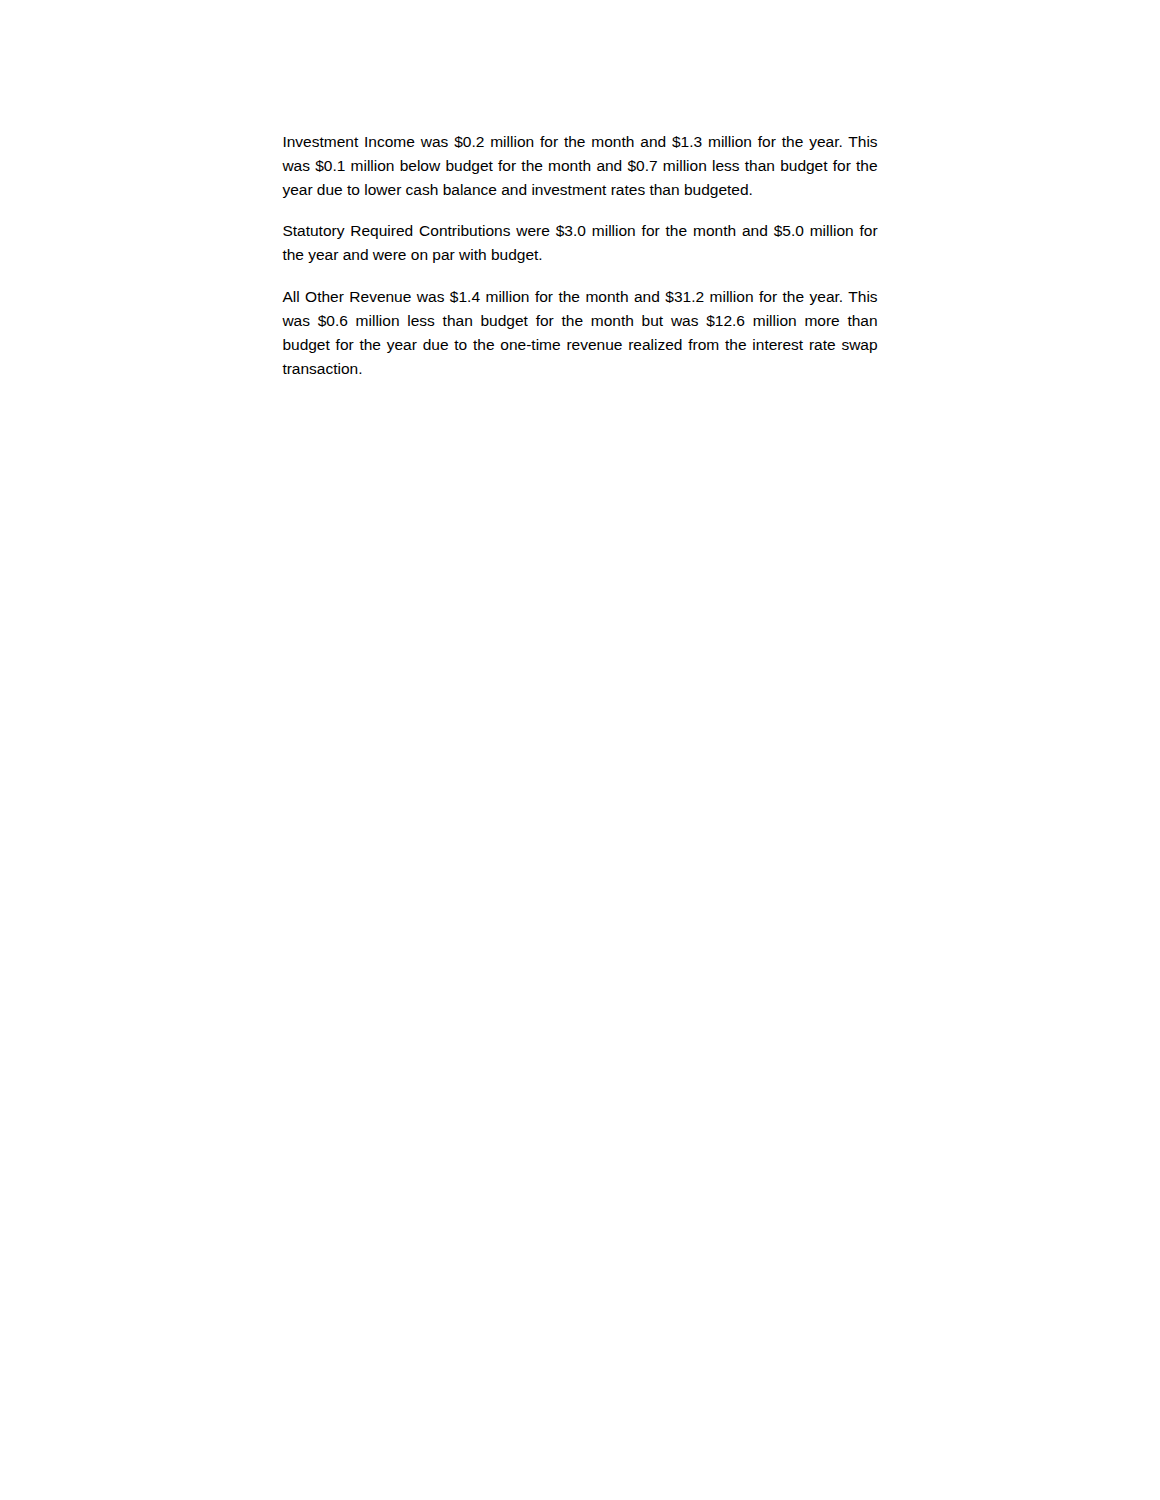Investment Income was $0.2 million for the month and $1.3 million for the year. This was $0.1 million below budget for the month and $0.7 million less than budget for the year due to lower cash balance and investment rates than budgeted.
Statutory Required Contributions were $3.0 million for the month and $5.0 million for the year and were on par with budget.
All Other Revenue was $1.4 million for the month and $31.2 million for the year. This was $0.6 million less than budget for the month but was $12.6 million more than budget for the year due to the one-time revenue realized from the interest rate swap transaction.